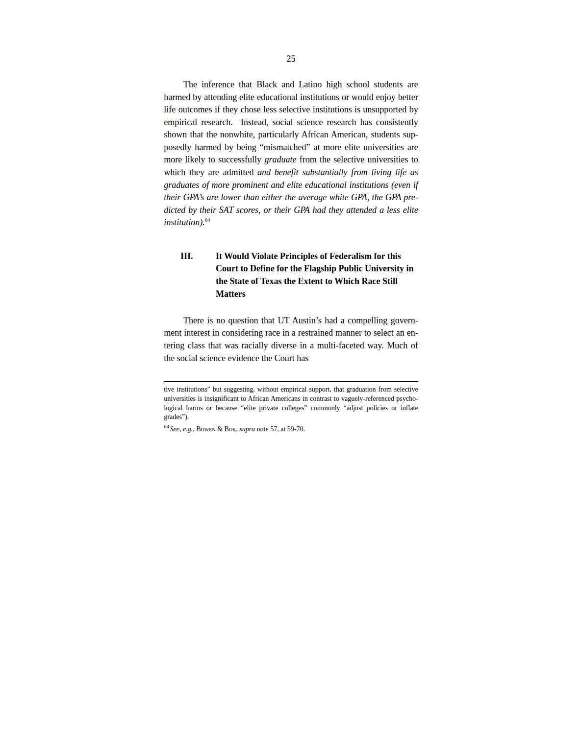25
The inference that Black and Latino high school students are harmed by attending elite educational institutions or would enjoy better life outcomes if they chose less selective institutions is unsupported by empirical research. Instead, social science research has consistently shown that the nonwhite, particularly African American, students supposedly harmed by being “mismatched” at more elite universities are more likely to successfully graduate from the selective universities to which they are admitted and benefit substantially from living life as graduates of more prominent and elite educational institutions (even if their GPA’s are lower than either the average white GPA, the GPA predicted by their SAT scores, or their GPA had they attended a less elite institution).64
III. It Would Violate Principles of Federalism for this Court to Define for the Flagship Public University in the State of Texas the Extent to Which Race Still Matters
There is no question that UT Austin’s had a compelling government interest in considering race in a restrained manner to select an entering class that was racially diverse in a multi-faceted way. Much of the social science evidence the Court has
tive institutions” but suggesting, without empirical support, that graduation from selective universities is insignificant to African Americans in contrast to vaguely-referenced psychological harms or because “elite private colleges” commonly “adjust policies or inflate grades”).
64 See, e.g., Bowen & Bok, supra note 57, at 59-70.